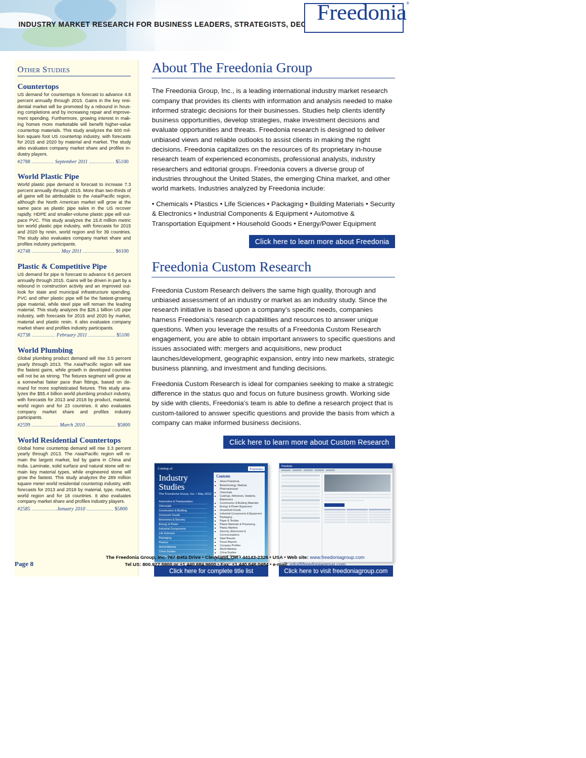INDUSTRY MARKET RESEARCH FOR BUSINESS LEADERS, STRATEGISTS, DECISION MAKERS
Freedonia
®
Other Studies
Countertops
US demand for countertops is forecast to advance 4.8 percent annually through 2015. Gains in the key residential market will be promoted by a rebound in housing completions and by increasing repair and improvement spending. Furthermore, growing interest in making homes more marketable will benefit higher-value countertop materials. This study analyzes the 600 million square foot US countertop industry, with forecasts for 2015 and 2020 by material and market. The study also evaluates company market share and profiles industry players.
#2788 .............. September 2011 ................ $5100
World Plastic Pipe
World plastic pipe demand is forecast to increase 7.3 percent annually through 2015. More than two-thirds of all gains will be attributable to the Asia/Pacific region, although the North American market will grow at the same pace as plastic pipe sales in the US recover rapidly. HDPE and smaller-volume plastic pipe will outpace PVC. This study analyzes the 15.8 million metric ton world plastic pipe industry, with forecasts for 2015 and 2020 by resin, world region and for 39 countries. The study also evaluates company market share and profiles industry participants.
#2748 .................. May 2011 .................... $6100
Plastic & Competitive Pipe
US demand for pipe is forecast to advance 6.6 percent annually through 2015. Gains will be driven in part by a rebound in construction activity and an improved outlook for state and municipal infrastructure spending. PVC and other plastic pipe will be the fastest-growing pipe material, while steel pipe will remain the leading material. This study analyzes the $28.1 billion US pipe industry, with forecasts for 2015 and 2020 by market, material and plastic resin. It also evaluates company market share and profiles industry participants.
#2738 ............... February 2011 ................. $5100
World Plumbing
Global plumbing product demand will rise 3.5 percent yearly through 2013. The Asia/Pacific region will see the fastest gains, while growth in developed countries will not be as strong. The fixtures segment will grow at a somewhat faster pace than fittings, based on demand for more sophisticated fixtures. This study analyzes the $55.4 billion world plumbing product industry, with forecasts for 2013 and 2018 by product, material, world region and for 23 countries. It also evaluates company market share and profiles industry participants.
#2599 ................. March 2010 ................... $5800
World Residential Countertops
Global home countertop demand will rise 3.3 percent yearly through 2013. The Asia/Pacific region will remain the largest market, led by gains in China and India. Laminate, solid surface and natural stone will remain key material types, while engineered stone will grow the fastest. This study analyzes the 289 million square meter world residential countertop industry, with forecasts for 2013 and 2018 by material, type, market, world region and for 18 countries. It also evaluates company market share and profiles industry players.
#2585 ................ January 2010 ................. $5800
About The Freedonia Group
The Freedonia Group, Inc., is a leading international industry market research company that provides its clients with information and analysis needed to make informed strategic decisions for their businesses. Studies help clients identify business opportunities, develop strategies, make investment decisions and evaluate opportunities and threats. Freedonia research is designed to deliver unbiased views and reliable outlooks to assist clients in making the right decisions. Freedonia capitalizes on the resources of its proprietary in-house research team of experienced economists, professional analysts, industry researchers and editorial groups. Freedonia covers a diverse group of industries throughout the United States, the emerging China market, and other world markets. Industries analyzed by Freedonia include:
• Chemicals • Plastics • Life Sciences • Packaging • Building Materials • Security & Electronics • Industrial Components & Equipment • Automotive & Transportation Equipment • Household Goods • Energy/Power Equipment
Click here to learn more about Freedonia
Freedonia Custom Research
Freedonia Custom Research delivers the same high quality, thorough and unbiased assessment of an industry or market as an industry study. Since the research initiative is based upon a company’s specific needs, companies harness Freedonia’s research capabilities and resources to answer unique questions. When you leverage the results of a Freedonia Custom Research engagement, you are able to obtain important answers to specific questions and issues associated with: mergers and acquisitions, new product launches/development, geographic expansion, entry into new markets, strategic business planning, and investment and funding decisions.
Freedonia Custom Research is ideal for companies seeking to make a strategic difference in the status quo and focus on future business growth. Working side by side with clients, Freedonia’s team is able to define a research project that is custom-tailored to answer specific questions and provide the basis from which a company can make informed business decisions.
Click here to learn more about Custom Research
Catalog of
Freedonia
Industry Studies
The Freedonia Group, Inc. • May 2012
Automotive & Transportation
Chemicals
Construction & Building
Consumer Goods
Electronics & Security
Energy & Power
Industrial Components
Life Sciences
Packaging
Plastics
World Markets
China Studies
Custom Research
Contents
About Freedonia
Biotechnology, Medical, Pharmaceutical
Chemicals
Coatings, Adhesives, Sealants, Elastomers
Construction & Building Materials
Energy & Power Equipment
Household Goods
Industrial Components & Equipment
Packaging
Paper & Textiles
Plastic Materials & Processing
Plastic Markets
Security, Electronics & Communications
Steel Results
Focus Reports
Company Profiles
World Markets
China Studies
Custom Research
Order Form
Click here for complete title list
Freedonia
Click here to visit freedoniagroup.com
Page 8
The Freedonia Group, Inc. 767 Beta Drive • Cleveland, OH • 44143-2326 • USA • Web site: www.freedoniagroup.com
Tel US: 800.927.5900 or +1 440.684.9600 • Fax: +1 440.646.0484 • e-mail: info@freedoniagroup.com